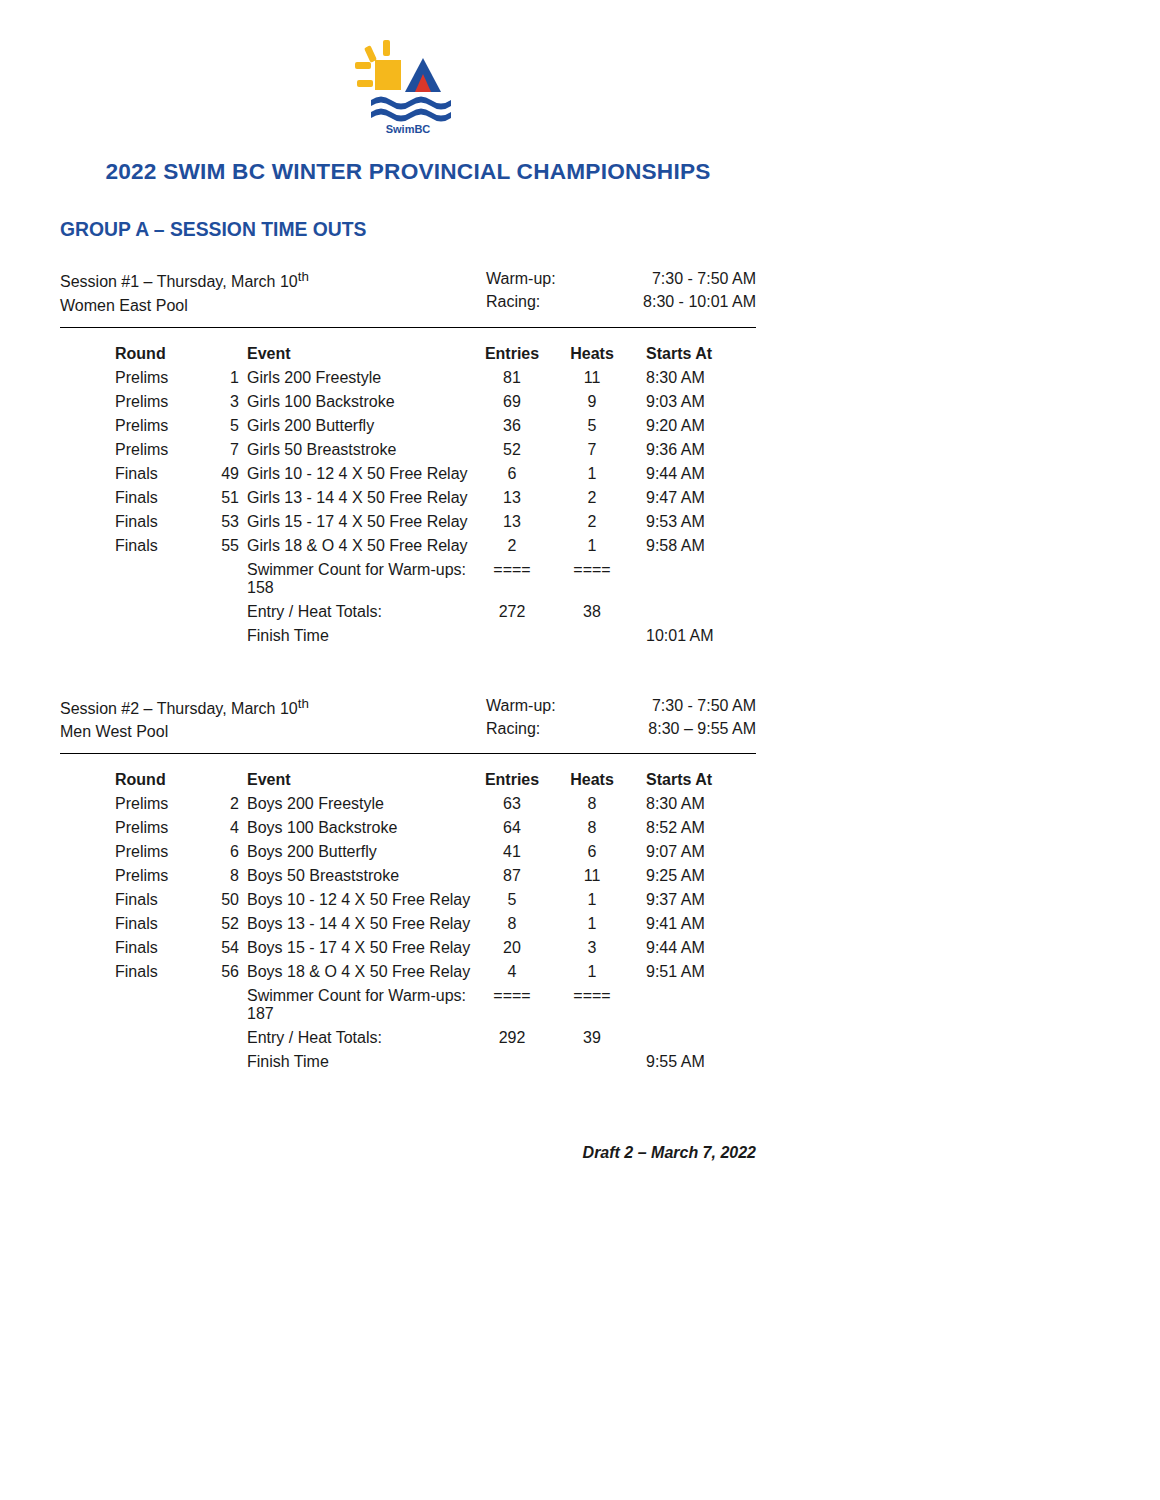SwimBC
2022 SWIM BC WINTER PROVINCIAL CHAMPIONSHIPS
GROUP A – SESSION TIME OUTS
Session #1 – Thursday, March 10th
Women East Pool
Warm-up: 7:30 - 7:50 AM
Racing: 8:30 - 10:01 AM
| Round | | Event | Entries | Heats | Starts At |
| --- | --- | --- | --- | --- | --- |
| Prelims | 1 | Girls 200 Freestyle | 81 | 11 | 8:30 AM |
| Prelims | 3 | Girls 100 Backstroke | 69 | 9 | 9:03 AM |
| Prelims | 5 | Girls 200 Butterfly | 36 | 5 | 9:20 AM |
| Prelims | 7 | Girls 50 Breaststroke | 52 | 7 | 9:36 AM |
| Finals | 49 | Girls 10 - 12 4 X 50 Free Relay | 6 | 1 | 9:44 AM |
| Finals | 51 | Girls 13 - 14 4 X 50 Free Relay | 13 | 2 | 9:47 AM |
| Finals | 53 | Girls 15 - 17 4 X 50 Free Relay | 13 | 2 | 9:53 AM |
| Finals | 55 | Girls 18 & O 4 X 50 Free Relay | 2 | 1 | 9:58 AM |
| | | Swimmer Count for Warm-ups: 158 | ==== | ==== | |
| | | Entry / Heat Totals: | 272 | 38 | |
| | | Finish Time | | | 10:01 AM |
Session #2 – Thursday, March 10th
Men West Pool
Warm-up: 7:30 - 7:50 AM
Racing: 8:30 – 9:55 AM
| Round | | Event | Entries | Heats | Starts At |
| --- | --- | --- | --- | --- | --- |
| Prelims | 2 | Boys 200 Freestyle | 63 | 8 | 8:30 AM |
| Prelims | 4 | Boys 100 Backstroke | 64 | 8 | 8:52 AM |
| Prelims | 6 | Boys 200 Butterfly | 41 | 6 | 9:07 AM |
| Prelims | 8 | Boys 50 Breaststroke | 87 | 11 | 9:25 AM |
| Finals | 50 | Boys 10 - 12 4 X 50 Free Relay | 5 | 1 | 9:37 AM |
| Finals | 52 | Boys 13 - 14 4 X 50 Free Relay | 8 | 1 | 9:41 AM |
| Finals | 54 | Boys 15 - 17 4 X 50 Free Relay | 20 | 3 | 9:44 AM |
| Finals | 56 | Boys 18 & O 4 X 50 Free Relay | 4 | 1 | 9:51 AM |
| | | Swimmer Count for Warm-ups: 187 | ==== | ==== | |
| | | Entry / Heat Totals: | 292 | 39 | |
| | | Finish Time | | | 9:55 AM |
Draft 2 – March 7, 2022